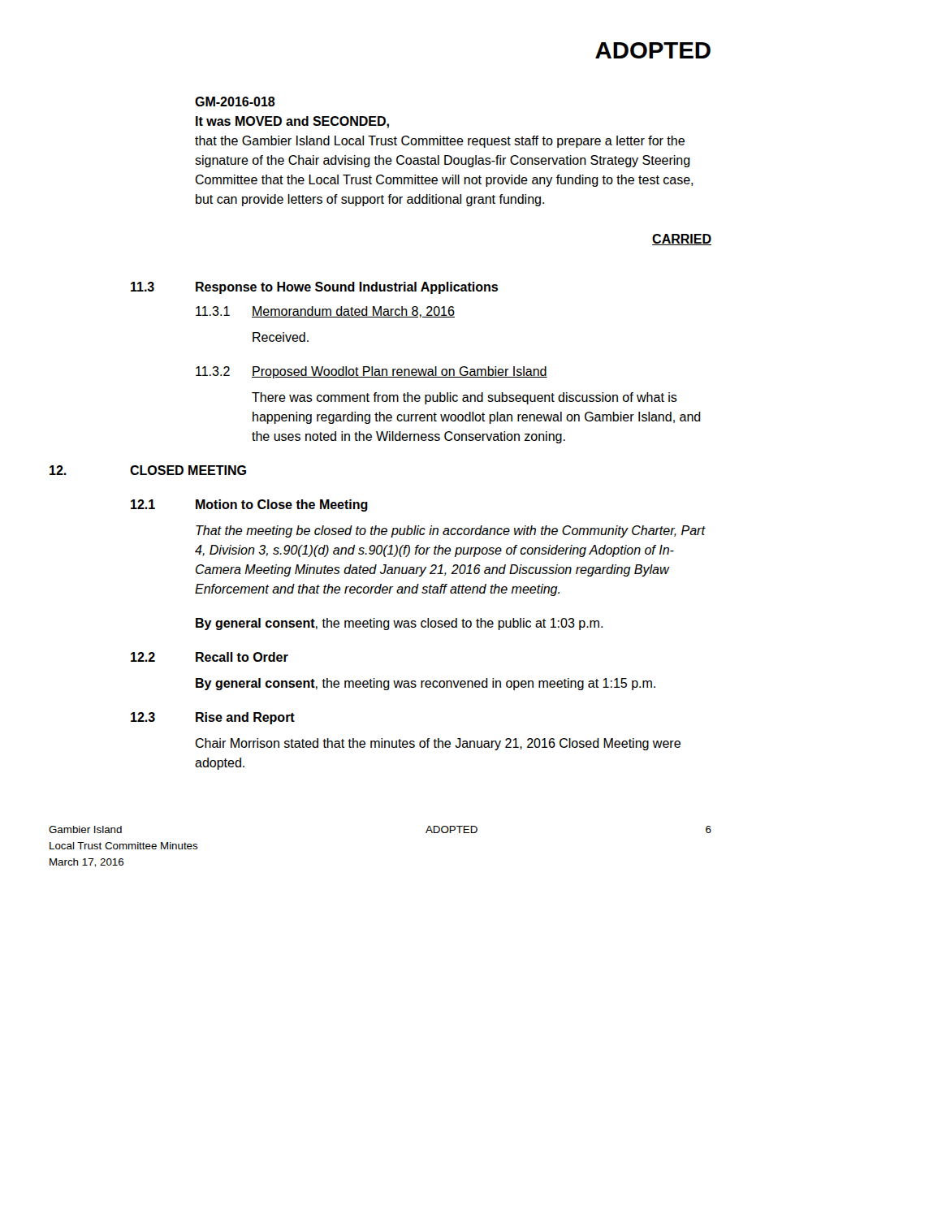ADOPTED
GM-2016-018
It was MOVED and SECONDED,
that the Gambier Island Local Trust Committee request staff to prepare a letter for the signature of the Chair advising the Coastal Douglas-fir Conservation Strategy Steering Committee that the Local Trust Committee will not provide any funding to the test case, but can provide letters of support for additional grant funding.
CARRIED
11.3
Response to Howe Sound Industrial Applications
11.3.1
Memorandum dated March 8, 2016
Received.
11.3.2
Proposed Woodlot Plan renewal on Gambier Island
There was comment from the public and subsequent discussion of what is happening regarding the current woodlot plan renewal on Gambier Island, and the uses noted in the Wilderness Conservation zoning.
12.
CLOSED MEETING
12.1
Motion to Close the Meeting
That the meeting be closed to the public in accordance with the Community Charter, Part 4, Division 3, s.90(1)(d) and s.90(1)(f) for the purpose of considering Adoption of In-Camera Meeting Minutes dated January 21, 2016 and Discussion regarding Bylaw Enforcement and that the recorder and staff attend the meeting.
By general consent, the meeting was closed to the public at 1:03 p.m.
12.2
Recall to Order
By general consent, the meeting was reconvened in open meeting at 1:15 p.m.
12.3
Rise and Report
Chair Morrison stated that the minutes of the January 21, 2016 Closed Meeting were adopted.
Gambier Island
Local Trust Committee Minutes
March 17, 2016
ADOPTED
6